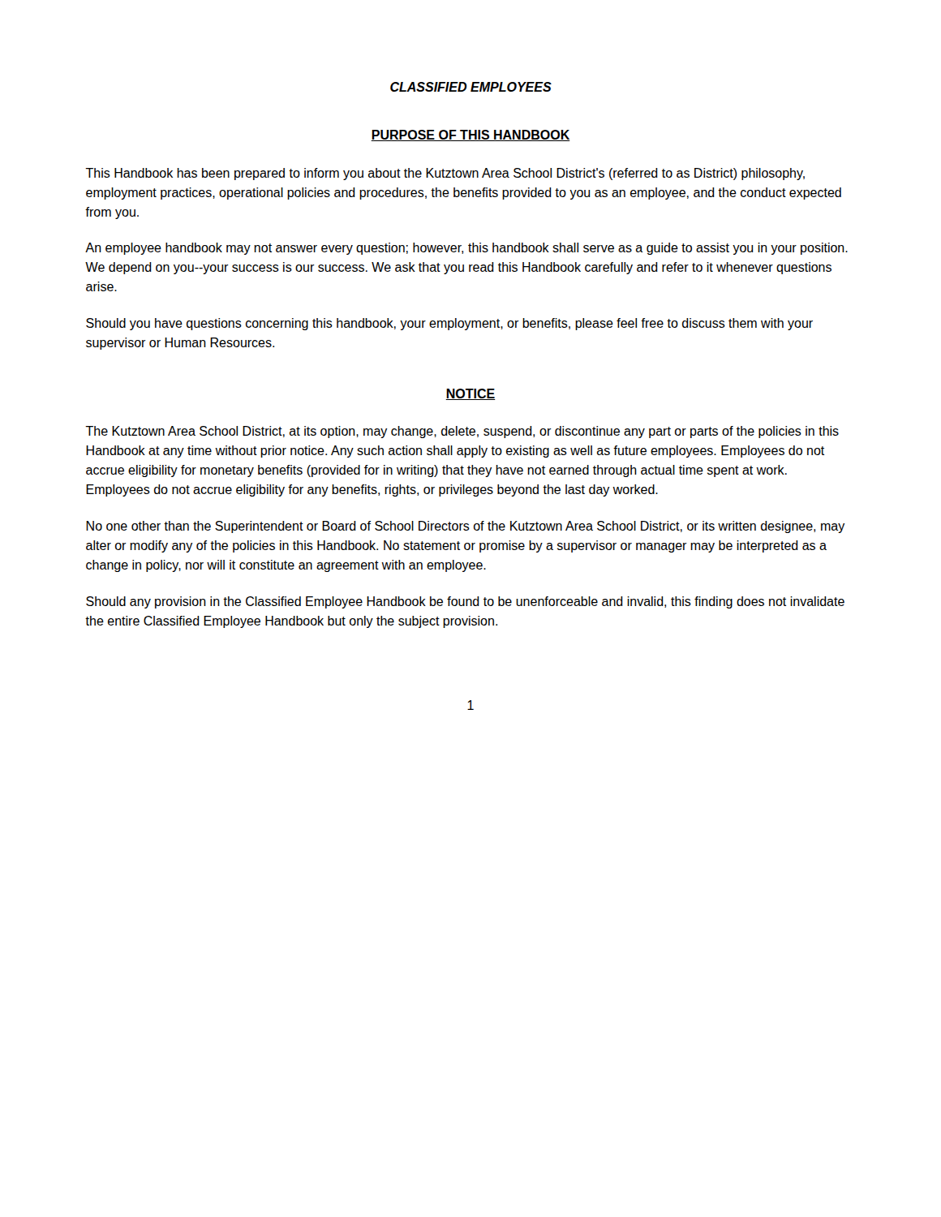CLASSIFIED EMPLOYEES
PURPOSE OF THIS HANDBOOK
This Handbook has been prepared to inform you about the Kutztown Area School District's (referred to as District) philosophy, employment practices, operational policies and procedures, the benefits provided to you as an employee, and the conduct expected from you.
An employee handbook may not answer every question; however, this handbook shall serve as a guide to assist you in your position. We depend on you--your success is our success. We ask that you read this Handbook carefully and refer to it whenever questions arise.
Should you have questions concerning this handbook, your employment, or benefits, please feel free to discuss them with your supervisor or Human Resources.
NOTICE
The Kutztown Area School District, at its option, may change, delete, suspend, or discontinue any part or parts of the policies in this Handbook at any time without prior notice. Any such action shall apply to existing as well as future employees. Employees do not accrue eligibility for monetary benefits (provided for in writing) that they have not earned through actual time spent at work. Employees do not accrue eligibility for any benefits, rights, or privileges beyond the last day worked.
No one other than the Superintendent or Board of School Directors of the Kutztown Area School District, or its written designee, may alter or modify any of the policies in this Handbook. No statement or promise by a supervisor or manager may be interpreted as a change in policy, nor will it constitute an agreement with an employee.
Should any provision in the Classified Employee Handbook be found to be unenforceable and invalid, this finding does not invalidate the entire Classified Employee Handbook but only the subject provision.
1